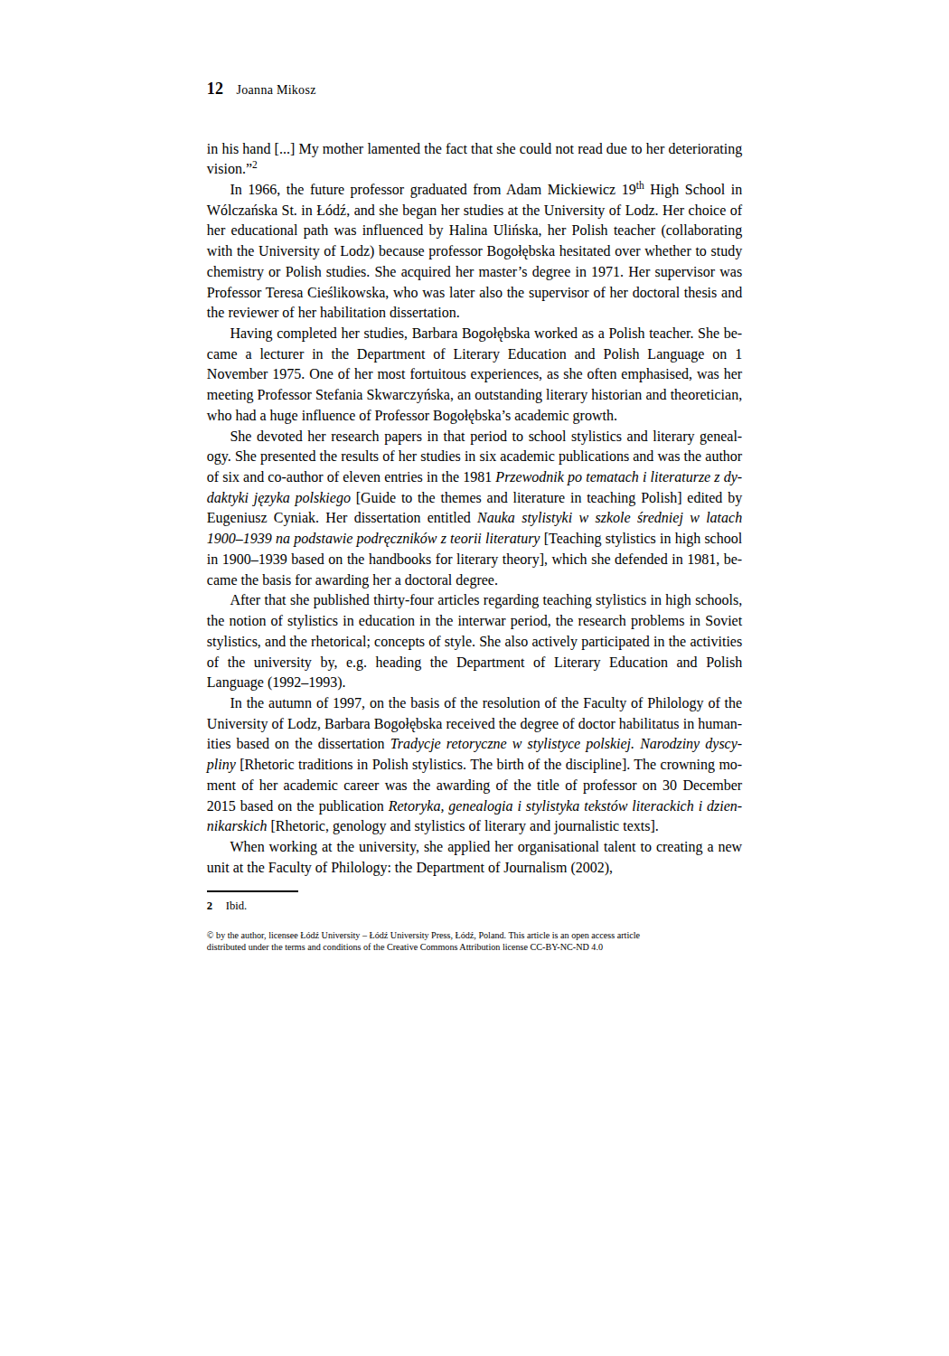12 Joanna Mikosz
in his hand [...] My mother lamented the fact that she could not read due to her deteriorating vision.”2
In 1966, the future professor graduated from Adam Mickiewicz 19th High School in Wólczańska St. in Łódź, and she began her studies at the University of Lodz. Her choice of her educational path was influenced by Halina Ulińska, her Polish teacher (collaborating with the University of Lodz) because professor Bogołębska hesitated over whether to study chemistry or Polish studies. She acquired her master’s degree in 1971. Her supervisor was Professor Teresa Cieślikowska, who was later also the supervisor of her doctoral thesis and the reviewer of her habilitation dissertation.
Having completed her studies, Barbara Bogołębska worked as a Polish teacher. She became a lecturer in the Department of Literary Education and Polish Language on 1 November 1975. One of her most fortuitous experiences, as she often emphasised, was her meeting Professor Stefania Skwarczyńska, an outstanding literary historian and theoretician, who had a huge influence of Professor Bogołębska’s academic growth.
She devoted her research papers in that period to school stylistics and literary genealogy. She presented the results of her studies in six academic publications and was the author of six and co-author of eleven entries in the 1981 Przewodnik po tematach i literaturze z dydaktyki języka polskiego [Guide to the themes and literature in teaching Polish] edited by Eugeniusz Cyniak. Her dissertation entitled Nauka stylistyki w szkole średniej w latach 1900–1939 na podstawie podręczników z teorii literatury [Teaching stylistics in high school in 1900–1939 based on the handbooks for literary theory], which she defended in 1981, became the basis for awarding her a doctoral degree.
After that she published thirty-four articles regarding teaching stylistics in high schools, the notion of stylistics in education in the interwar period, the research problems in Soviet stylistics, and the rhetorical; concepts of style. She also actively participated in the activities of the university by, e.g. heading the Department of Literary Education and Polish Language (1992–1993).
In the autumn of 1997, on the basis of the resolution of the Faculty of Philology of the University of Lodz, Barbara Bogołębska received the degree of doctor habilitatus in humanities based on the dissertation Tradycje retoryczne w stylistyce polskiej. Narodziny dyscypliny [Rhetoric traditions in Polish stylistics. The birth of the discipline]. The crowning moment of her academic career was the awarding of the title of professor on 30 December 2015 based on the publication Retoryka, genealogia i stylistyka tekstów literackich i dziennikarskich [Rhetoric, genology and stylistics of literary and journalistic texts].
When working at the university, she applied her organisational talent to creating a new unit at the Faculty of Philology: the Department of Journalism (2002),
2 Ibid.
© by the author, licensee Łódź University – Łódź University Press, Łódź, Poland. This article is an open access article
distributed under the terms and conditions of the Creative Commons Attribution license CC-BY-NC-ND 4.0